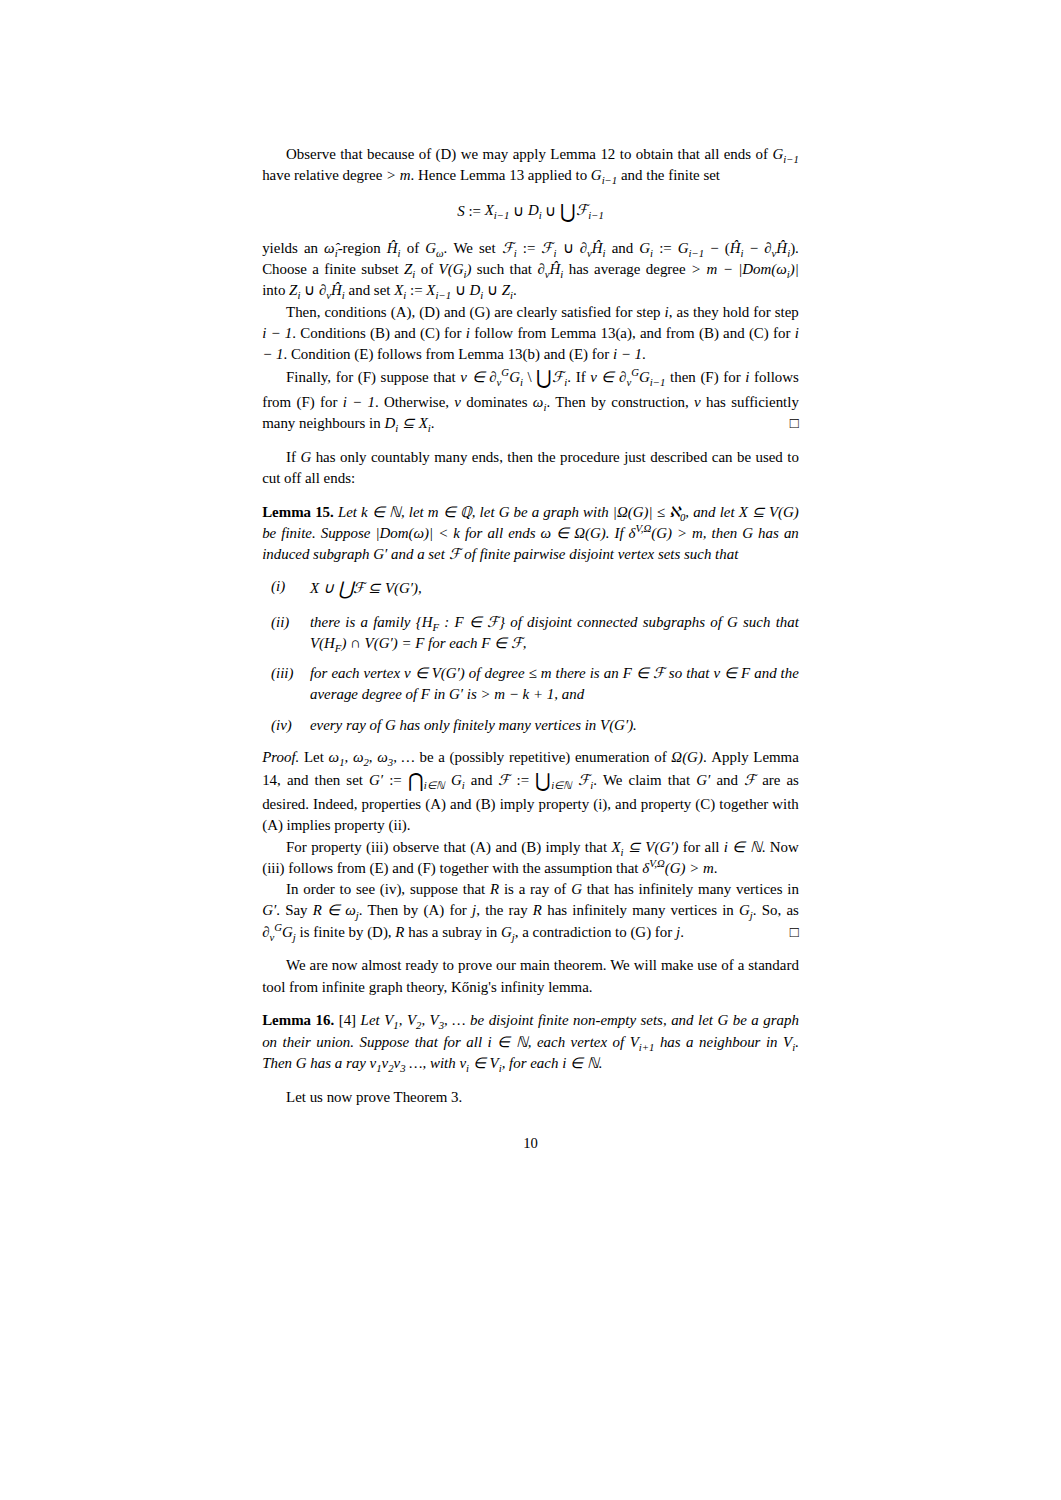Observe that because of (D) we may apply Lemma 12 to obtain that all ends of Gi−1 have relative degree > m. Hence Lemma 13 applied to Gi−1 and the finite set
S := Xi−1 ∪ Di ∪ ⋃ℱi−1
yields an ω̂i-region Ĥi of Gω. We set ℱi := ℱi ∪ ∂vĤi and Gi := Gi−1 − (Ĥi − ∂vĤi). Choose a finite subset Zi of V(Gi) such that ∂vĤi has average degree > m − |Dom(ωi)| into Zi ∪ ∂vĤi and set Xi := Xi−1 ∪ Di ∪ Zi.
Then, conditions (A), (D) and (G) are clearly satisfied for step i, as they hold for step i − 1. Conditions (B) and (C) for i follow from Lemma 13(a), and from (B) and (C) for i − 1. Condition (E) follows from Lemma 13(b) and (E) for i − 1.
Finally, for (F) suppose that v ∈ ∂vGGi \ ⋃ℱi. If v ∈ ∂vGGi−1 then (F) for i follows from (F) for i − 1. Otherwise, v dominates ωi. Then by construction, v has sufficiently many neighbours in Di ⊆ Xi. □
If G has only countably many ends, then the procedure just described can be used to cut off all ends:
Lemma 15. Let k ∈ ℕ, let m ∈ ℚ, let G be a graph with |Ω(G)| ≤ ℵ0, and let X ⊆ V(G) be finite. Suppose |Dom(ω)| < k for all ends ω ∈ Ω(G). If δV,Ω(G) > m, then G has an induced subgraph G′ and a set ℱ of finite pairwise disjoint vertex sets such that
(i) X ∪ ⋃ℱ ⊆ V(G′),
(ii) there is a family {HF : F ∈ ℱ} of disjoint connected subgraphs of G such that V(HF) ∩ V(G′) = F for each F ∈ ℱ,
(iii) for each vertex v ∈ V(G′) of degree ≤ m there is an F ∈ ℱ so that v ∈ F and the average degree of F in G′ is > m − k + 1, and
(iv) every ray of G has only finitely many vertices in V(G′).
Proof. Let ω1, ω2, ω3, … be a (possibly repetitive) enumeration of Ω(G). Apply Lemma 14, and then set G′ := ⋂i∈ℕ Gi and ℱ := ⋃i∈ℕ ℱi. We claim that G′ and ℱ are as desired. Indeed, properties (A) and (B) imply property (i), and property (C) together with (A) implies property (ii).
For property (iii) observe that (A) and (B) imply that Xi ⊆ V(G′) for all i ∈ ℕ. Now (iii) follows from (E) and (F) together with the assumption that δV,Ω(G) > m.
In order to see (iv), suppose that R is a ray of G that has infinitely many vertices in G′. Say R ∈ ωj. Then by (A) for j, the ray R has infinitely many vertices in Gj. So, as ∂vGGj is finite by (D), R has a subray in Gj, a contradiction to (G) for j. □
We are now almost ready to prove our main theorem. We will make use of a standard tool from infinite graph theory, Kőnig's infinity lemma.
Lemma 16. [4] Let V1, V2, V3, … be disjoint finite non-empty sets, and let G be a graph on their union. Suppose that for all i ∈ ℕ, each vertex of Vi+1 has a neighbour in Vi. Then G has a ray v1v2v3 …, with vi ∈ Vi, for each i ∈ ℕ.
Let us now prove Theorem 3.
10